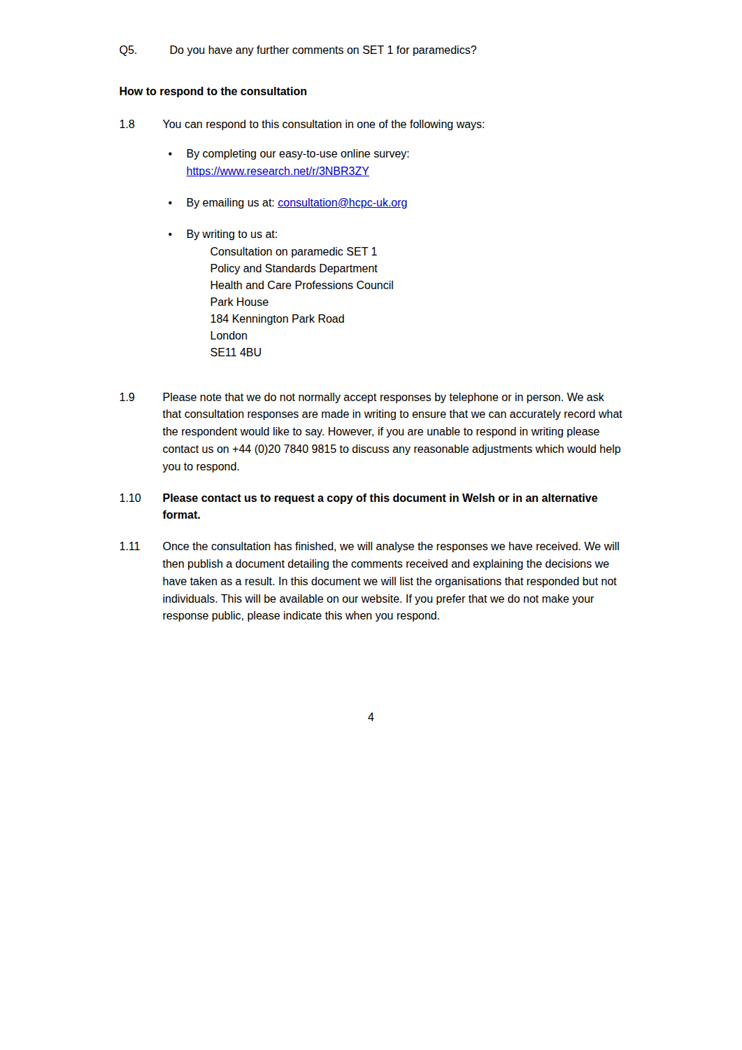Q5. Do you have any further comments on SET 1 for paramedics?
How to respond to the consultation
1.8
You can respond to this consultation in one of the following ways:
By completing our easy-to-use online survey:
https://www.research.net/r/3NBR3ZY
By emailing us at: consultation@hcpc-uk.org
By writing to us at:
Consultation on paramedic SET 1
Policy and Standards Department
Health and Care Professions Council
Park House
184 Kennington Park Road
London
SE11 4BU
1.9
Please note that we do not normally accept responses by telephone or in person. We ask that consultation responses are made in writing to ensure that we can accurately record what the respondent would like to say. However, if you are unable to respond in writing please contact us on +44 (0)20 7840 9815 to discuss any reasonable adjustments which would help you to respond.
1.10
Please contact us to request a copy of this document in Welsh or in an alternative format.
1.11
Once the consultation has finished, we will analyse the responses we have received. We will then publish a document detailing the comments received and explaining the decisions we have taken as a result. In this document we will list the organisations that responded but not individuals. This will be available on our website. If you prefer that we do not make your response public, please indicate this when you respond.
4